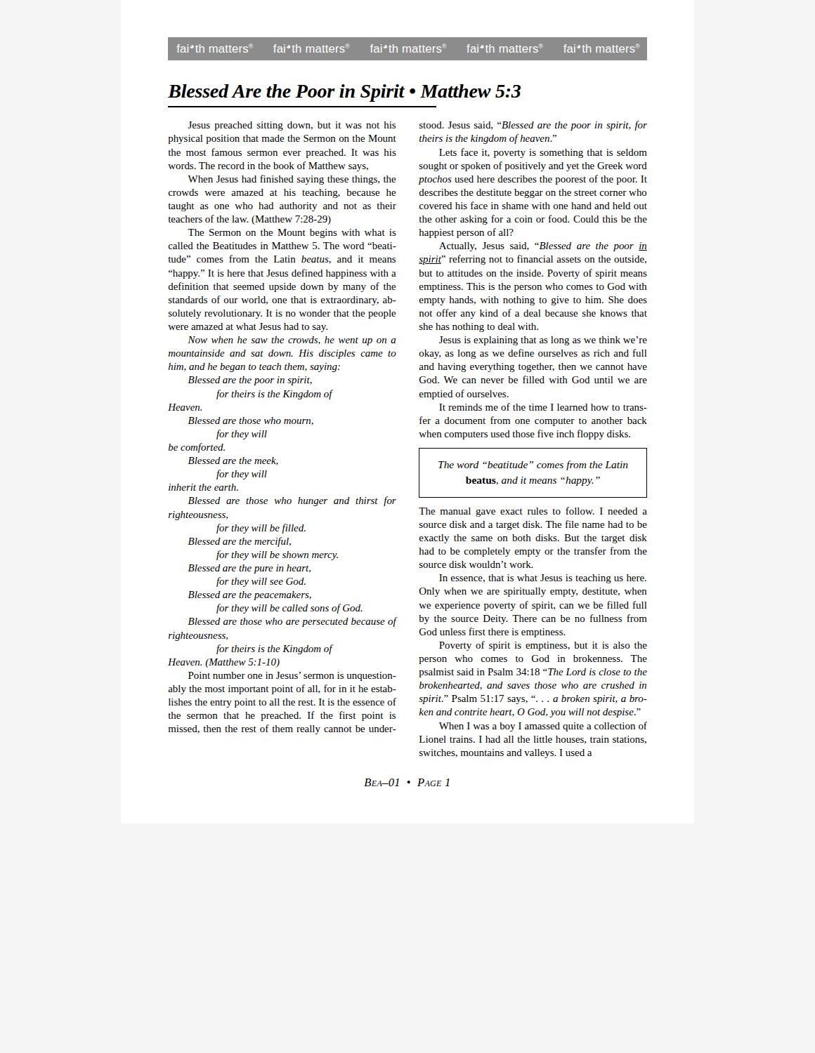fai◕th matters® fai◕th matters® fai◕th matters® fai◕th matters® fai◕th matters®
Blessed Are the Poor in Spirit • Matthew 5:3
Jesus preached sitting down, but it was not his physical position that made the Sermon on the Mount the most famous sermon ever preached. It was his words. The record in the book of Matthew says,
When Jesus had finished saying these things, the crowds were amazed at his teaching, because he taught as one who had authority and not as their teachers of the law. (Matthew 7:28-29)
The Sermon on the Mount begins with what is called the Beatitudes in Matthew 5. The word “beatitude” comes from the Latin beatus, and it means “happy.” It is here that Jesus defined happiness with a definition that seemed upside down by many of the standards of our world, one that is extraordinary, absolutely revolutionary. It is no wonder that the people were amazed at what Jesus had to say.
Now when he saw the crowds, he went up on a mountainside and sat down. His disciples came to him, and he began to teach them, saying:
Blessed are the poor in spirit, for theirs is the Kingdom of Heaven.
Blessed are those who mourn, for they will be comforted.
Blessed are the meek, for they will inherit the earth.
Blessed are those who hunger and thirst for righteousness, for they will be filled.
Blessed are the merciful, for they will be shown mercy.
Blessed are the pure in heart, for they will see God.
Blessed are the peacemakers, for they will be called sons of God.
Blessed are those who are persecuted because of righteousness, for theirs is the Kingdom of Heaven. (Matthew 5:1-10)
Point number one in Jesus’ sermon is unquestionably the most important point of all, for in it he establishes the entry point to all the rest. It is the essence of the sermon that he preached. If the first point is missed, then the rest of them really cannot be understood. Jesus said, “Blessed are the poor in spirit, for theirs is the kingdom of heaven.”
Lets face it, poverty is something that is seldom sought or spoken of positively and yet the Greek word ptochos used here describes the poorest of the poor. It describes the destitute beggar on the street corner who covered his face in shame with one hand and held out the other asking for a coin or food. Could this be the happiest person of all?
Actually, Jesus said, “Blessed are the poor in spirit” referring not to financial assets on the outside, but to attitudes on the inside. Poverty of spirit means emptiness. This is the person who comes to God with empty hands, with nothing to give to him. She does not offer any kind of a deal because she knows that she has nothing to deal with.
Jesus is explaining that as long as we think we’re okay, as long as we define ourselves as rich and full and having everything together, then we cannot have God. We can never be filled with God until we are emptied of ourselves.
It reminds me of the time I learned how to transfer a document from one computer to another back when computers used those five inch floppy disks.
The word “beatitude” comes from the Latin beatus, and it means “happy.”
The manual gave exact rules to follow. I needed a source disk and a target disk. The file name had to be exactly the same on both disks. But the target disk had to be completely empty or the transfer from the source disk wouldn’t work.
In essence, that is what Jesus is teaching us here. Only when we are spiritually empty, destitute, when we experience poverty of spirit, can we be filled full by the source Deity. There can be no fullness from God unless first there is emptiness.
Poverty of spirit is emptiness, but it is also the person who comes to God in brokenness. The psalmist said in Psalm 34:18 “The Lord is close to the brokenhearted, and saves those who are crushed in spirit.” Psalm 51:17 says, “. . . a broken spirit, a broken and contrite heart, O God, you will not despise.”
When I was a boy I amassed quite a collection of Lionel trains. I had all the little houses, train stations, switches, mountains and valleys. I used a
Bea–01 • Page 1